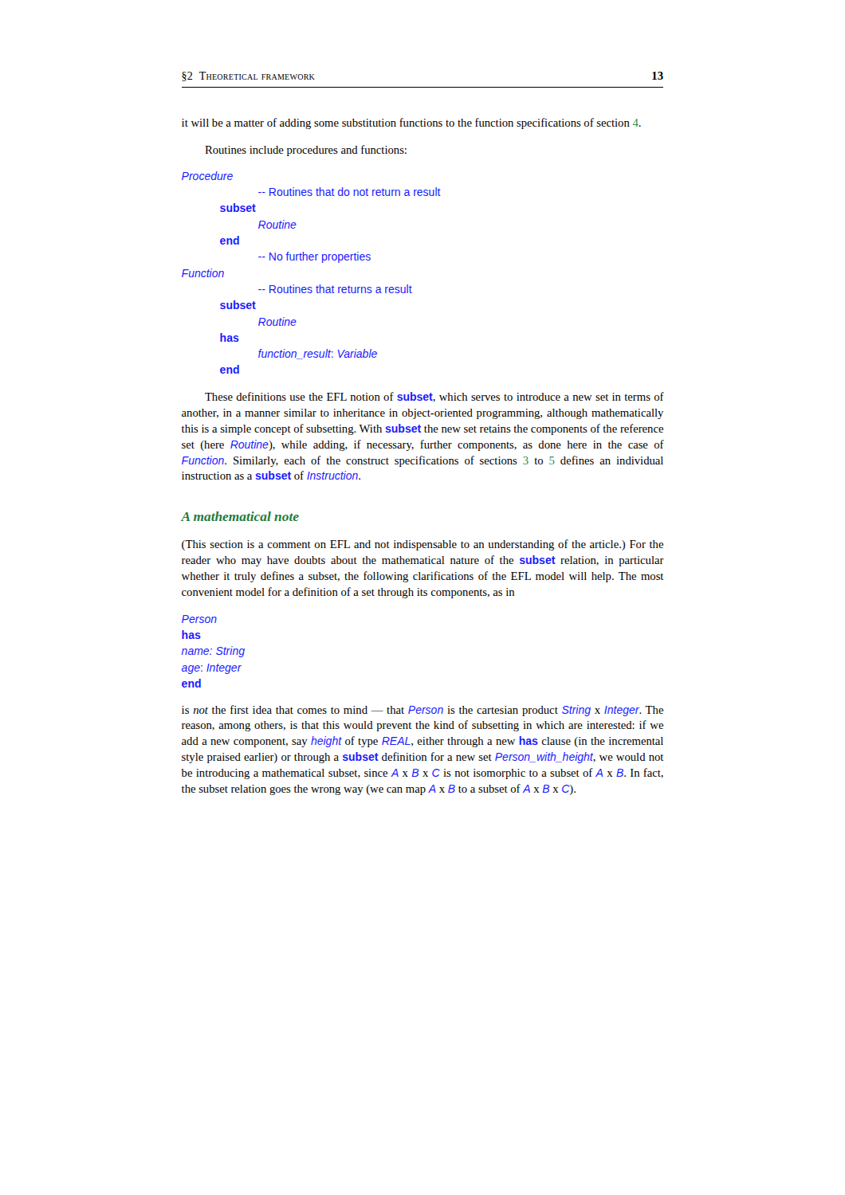§2 Theoretical framework
13
it will be a matter of adding some substitution functions to the function specifications of section 4.
Routines include procedures and functions:
Procedure
-- Routines that do not return a result
subset
Routine
end
-- No further properties
Function
-- Routines that returns a result
subset
Routine
has
function_result: Variable
end
These definitions use the EFL notion of subset, which serves to introduce a new set in terms of another, in a manner similar to inheritance in object-oriented programming, although mathematically this is a simple concept of subsetting. With subset the new set retains the components of the reference set (here Routine), while adding, if necessary, further components, as done here in the case of Function. Similarly, each of the construct specifications of sections 3 to 5 defines an individual instruction as a subset of Instruction.
A mathematical note
(This section is a comment on EFL and not indispensable to an understanding of the article.) For the reader who may have doubts about the mathematical nature of the subset relation, in particular whether it truly defines a subset, the following clarifications of the EFL model will help. The most convenient model for a definition of a set through its components, as in
Person
has
name: String
age: Integer
end
is not the first idea that comes to mind — that Person is the cartesian product String x Integer. The reason, among others, is that this would prevent the kind of subsetting in which are interested: if we add a new component, say height of type REAL, either through a new has clause (in the incremental style praised earlier) or through a subset definition for a new set Person_with_height, we would not be introducing a mathematical subset, since A x B x C is not isomorphic to a subset of A x B. In fact, the subset relation goes the wrong way (we can map A x B to a subset of A x B x C).